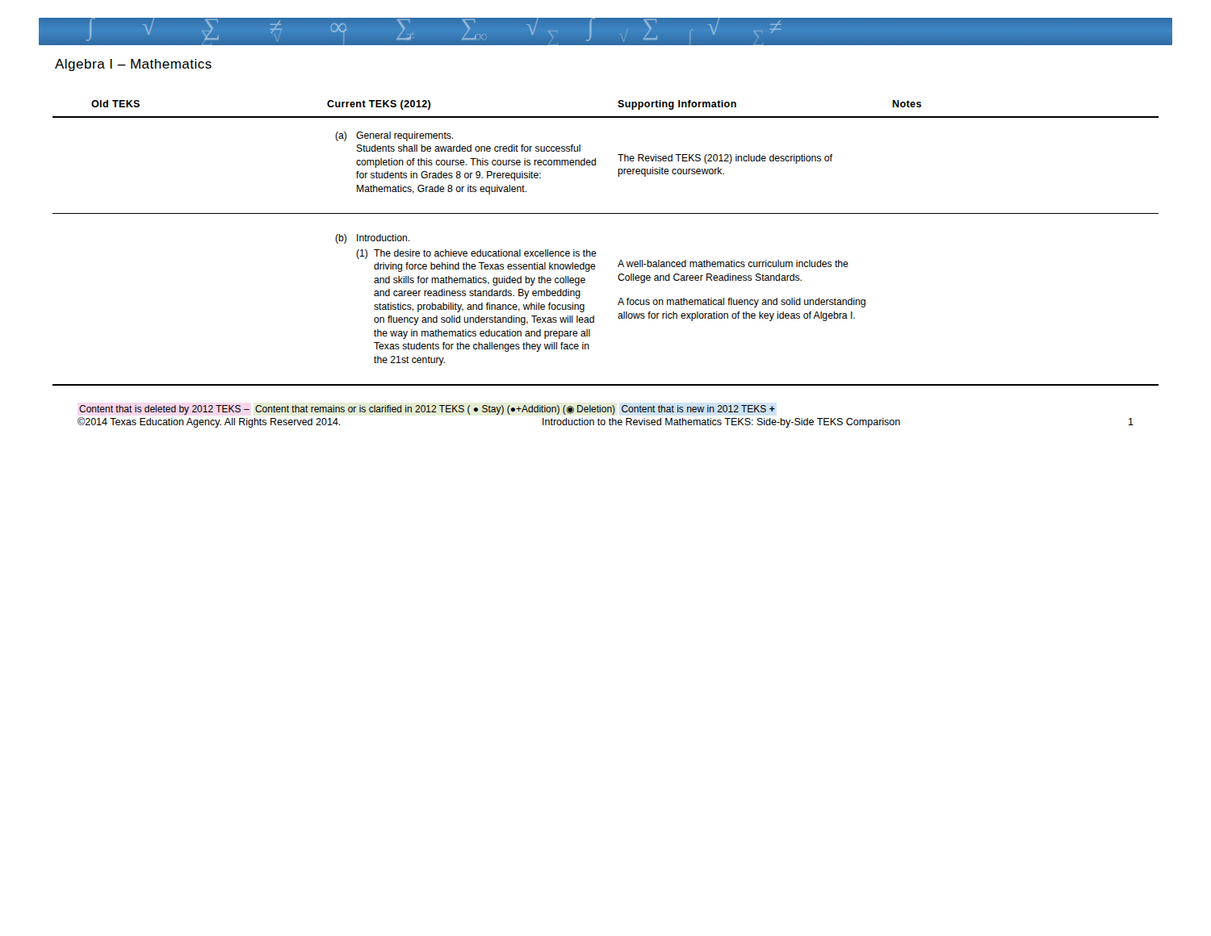∫ √ ∑ ≠ ∞ ∑ ∑ √ ∫ ∑ √ ≠
∑ √ ∫ ≠ ∞ ∑ √ ∫ ∑
Algebra I – Mathematics
| Old TEKS | Current TEKS (2012) | Supporting Information | Notes |
| --- | --- | --- | --- |
| | (a) General requirements. Students shall be awarded one credit for successful completion of this course. This course is recommended for students in Grades 8 or 9. Prerequisite: Mathematics, Grade 8 or its equivalent. | The Revised TEKS (2012) include descriptions of prerequisite coursework. | |
| | (b) Introduction. (1) The desire to achieve educational excellence is the driving force behind the Texas essential knowledge and skills for mathematics, guided by the college and career readiness standards. By embedding statistics, probability, and finance, while focusing on fluency and solid understanding, Texas will lead the way in mathematics education and prepare all Texas students for the challenges they will face in the 21st century. | A well-balanced mathematics curriculum includes the College and Career Readiness Standards. A focus on mathematical fluency and solid understanding allows for rich exploration of the key ideas of Algebra I. | |
Content that is deleted by 2012 TEKS – Content that remains or is clarified in 2012 TEKS ( ● Stay) (●+Addition) (◉ Deletion) Content that is new in 2012 TEKS +
©2014 Texas Education Agency. All Rights Reserved 2014.
Introduction to the Revised Mathematics TEKS: Side-by-Side TEKS Comparison
1